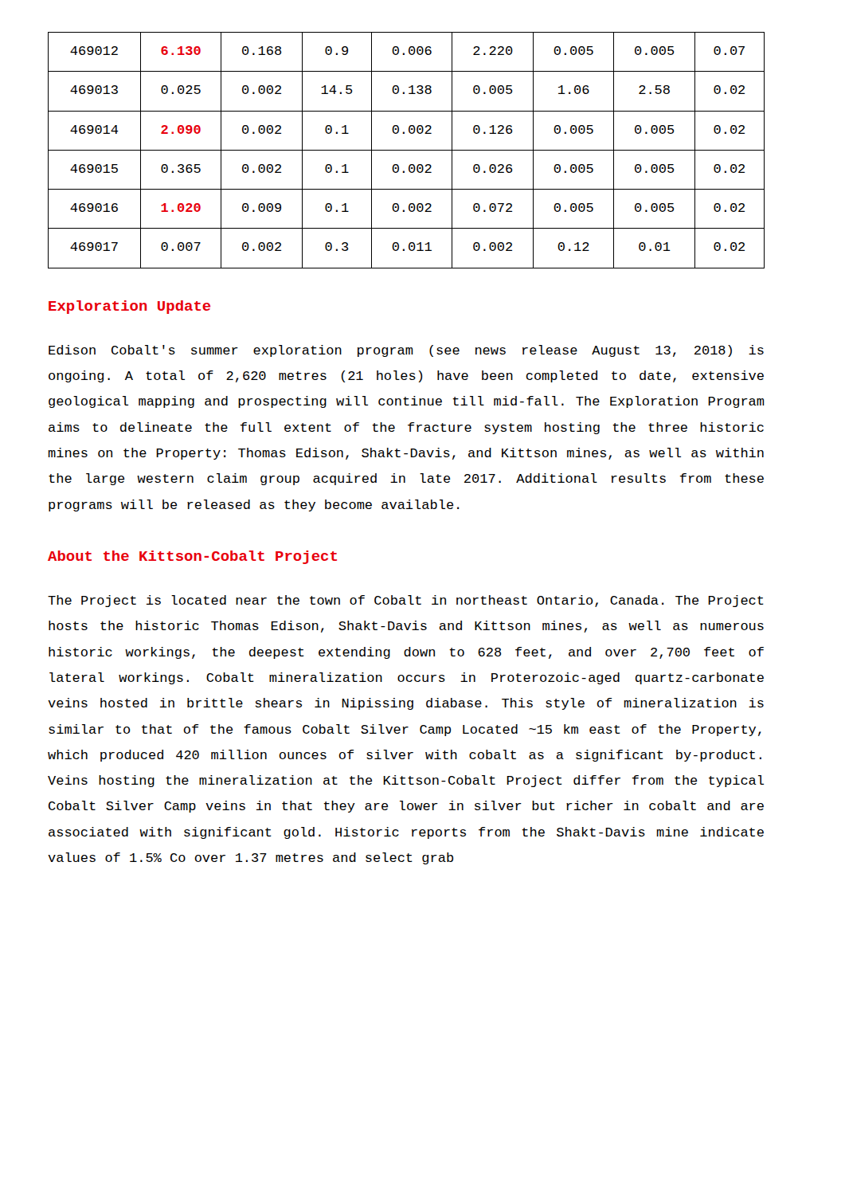| 469012 | 6.130 | 0.168 | 0.9 | 0.006 | 2.220 | 0.005 | 0.005 | 0.07 |
| 469013 | 0.025 | 0.002 | 14.5 | 0.138 | 0.005 | 1.06 | 2.58 | 0.02 |
| 469014 | 2.090 | 0.002 | 0.1 | 0.002 | 0.126 | 0.005 | 0.005 | 0.02 |
| 469015 | 0.365 | 0.002 | 0.1 | 0.002 | 0.026 | 0.005 | 0.005 | 0.02 |
| 469016 | 1.020 | 0.009 | 0.1 | 0.002 | 0.072 | 0.005 | 0.005 | 0.02 |
| 469017 | 0.007 | 0.002 | 0.3 | 0.011 | 0.002 | 0.12 | 0.01 | 0.02 |
Exploration Update
Edison Cobalt's summer exploration program (see news release August 13, 2018) is ongoing. A total of 2,620 metres (21 holes) have been completed to date, extensive geological mapping and prospecting will continue till mid-fall. The Exploration Program aims to delineate the full extent of the fracture system hosting the three historic mines on the Property: Thomas Edison, Shakt-Davis, and Kittson mines, as well as within the large western claim group acquired in late 2017. Additional results from these programs will be released as they become available.
About the Kittson-Cobalt Project
The Project is located near the town of Cobalt in northeast Ontario, Canada. The Project hosts the historic Thomas Edison, Shakt-Davis and Kittson mines, as well as numerous historic workings, the deepest extending down to 628 feet, and over 2,700 feet of lateral workings. Cobalt mineralization occurs in Proterozoic-aged quartz-carbonate veins hosted in brittle shears in Nipissing diabase. This style of mineralization is similar to that of the famous Cobalt Silver Camp Located ~15 km east of the Property, which produced 420 million ounces of silver with cobalt as a significant by-product. Veins hosting the mineralization at the Kittson-Cobalt Project differ from the typical Cobalt Silver Camp veins in that they are lower in silver but richer in cobalt and are associated with significant gold. Historic reports from the Shakt-Davis mine indicate values of 1.5% Co over 1.37 metres and select grab